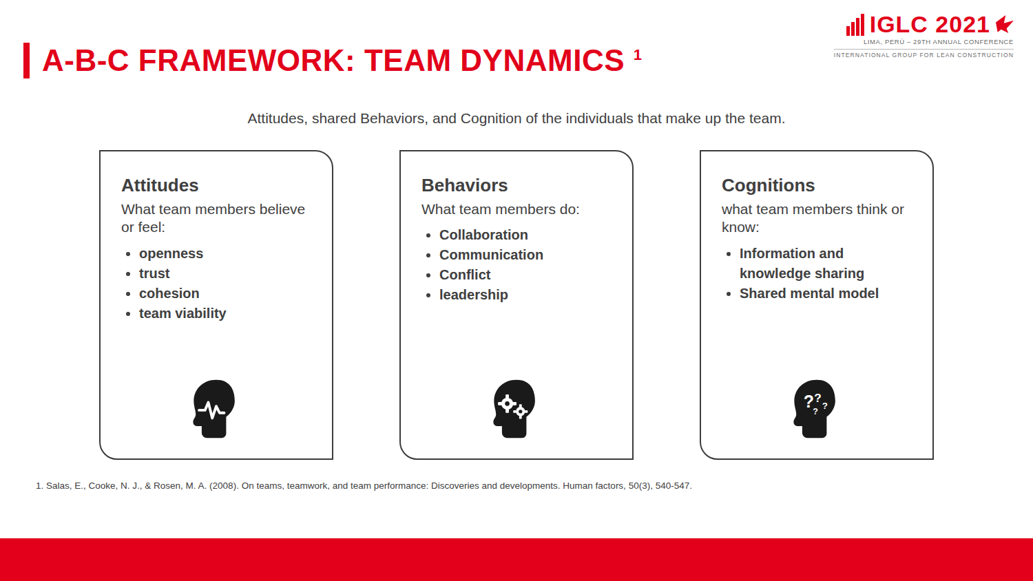IGLC 2021
LIMA, PERÚ – 29TH ANNUAL CONFERENCE
INTERNATIONAL GROUP FOR LEAN CONSTRUCTION
A-B-C FRAMEWORK: TEAM DYNAMICS 1
Attitudes, shared Behaviors, and Cognition of the individuals that make up the team.
Attitudes
What team members believe or feel:
openness
trust
cohesion
team viability
Behaviors
What team members do:
Collaboration
Communication
Conflict
leadership
Cognitions
what team members think or know:
Information and knowledge sharing
Shared mental model
? ? ? ?
1. Salas, E., Cooke, N. J., & Rosen, M. A. (2008). On teams, teamwork, and team performance: Discoveries and developments. Human factors, 50(3), 540-547.